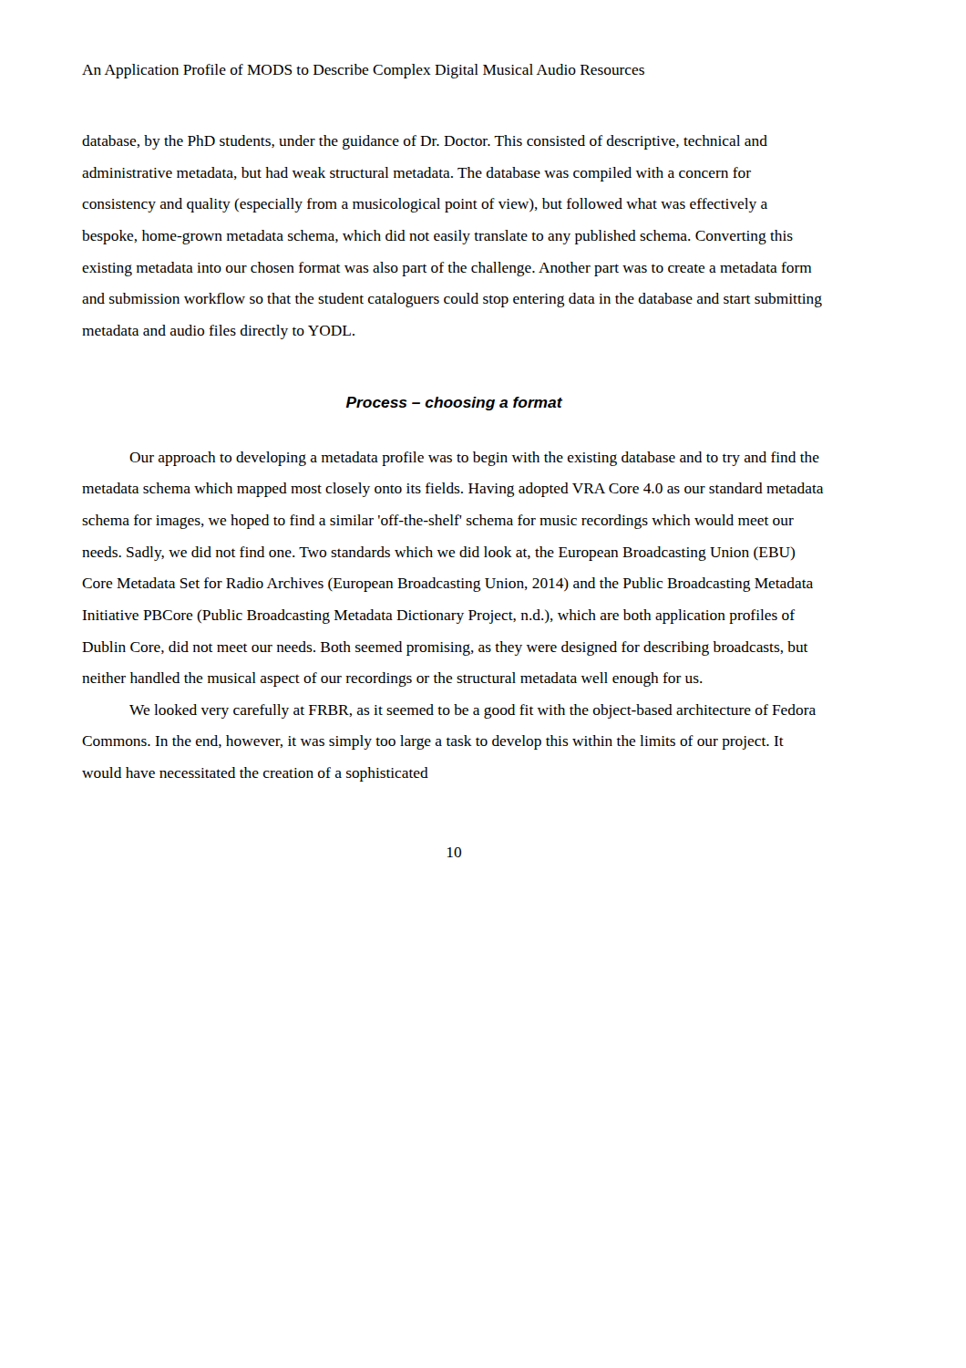An Application Profile of MODS to Describe Complex Digital Musical Audio Resources
database, by the PhD students, under the guidance of Dr. Doctor. This consisted of descriptive, technical and administrative metadata, but had weak structural metadata. The database was compiled with a concern for consistency and quality (especially from a musicological point of view), but followed what was effectively a bespoke, home-grown metadata schema, which did not easily translate to any published schema. Converting this existing metadata into our chosen format was also part of the challenge. Another part was to create a metadata form and submission workflow so that the student cataloguers could stop entering data in the database and start submitting metadata and audio files directly to YODL.
Process – choosing a format
Our approach to developing a metadata profile was to begin with the existing database and to try and find the metadata schema which mapped most closely onto its fields. Having adopted VRA Core 4.0 as our standard metadata schema for images, we hoped to find a similar 'off-the-shelf' schema for music recordings which would meet our needs. Sadly, we did not find one. Two standards which we did look at, the European Broadcasting Union (EBU) Core Metadata Set for Radio Archives (European Broadcasting Union, 2014) and the Public Broadcasting Metadata Initiative PBCore (Public Broadcasting Metadata Dictionary Project, n.d.), which are both application profiles of Dublin Core, did not meet our needs. Both seemed promising, as they were designed for describing broadcasts, but neither handled the musical aspect of our recordings or the structural metadata well enough for us.
We looked very carefully at FRBR, as it seemed to be a good fit with the object-based architecture of Fedora Commons. In the end, however, it was simply too large a task to develop this within the limits of our project. It would have necessitated the creation of a sophisticated
10